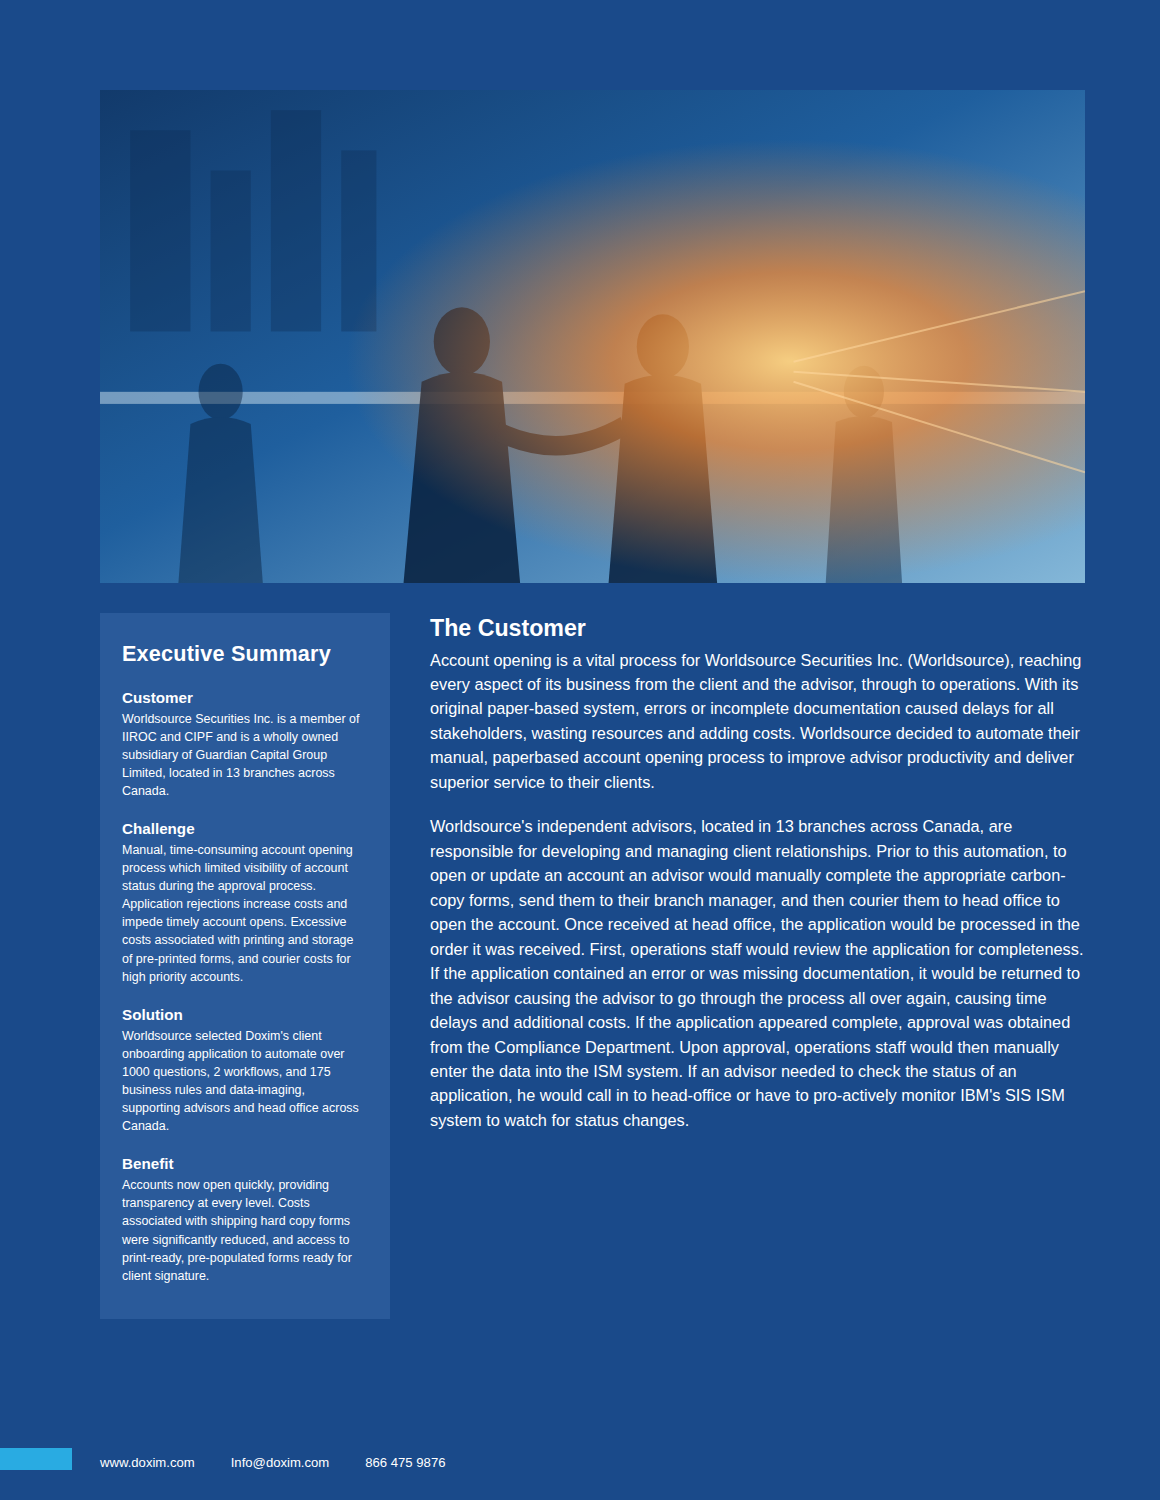Executive Summary
Customer
Worldsource Securities Inc. is a member of IIROC and CIPF and is a wholly owned subsidiary of Guardian Capital Group Limited, located in 13 branches across Canada.
Challenge
Manual, time-consuming account opening process which limited visibility of account status during the approval process. Application rejections increase costs and impede timely account opens. Excessive costs associated with printing and storage of pre-printed forms, and courier costs for high priority accounts.
Solution
Worldsource selected Doxim's client onboarding application to automate over 1000 questions, 2 workflows, and 175 business rules and data-imaging, supporting advisors and head office across Canada.
Benefit
Accounts now open quickly, providing transparency at every level. Costs associated with shipping hard copy forms were significantly reduced, and access to print-ready, pre-populated forms ready for client signature.
The Customer
Account opening is a vital process for Worldsource Securities Inc. (Worldsource), reaching every aspect of its business from the client and the advisor, through to operations. With its original paper-based system, errors or incomplete documentation caused delays for all stakeholders, wasting resources and adding costs. Worldsource decided to automate their manual, paperbased account opening process to improve advisor productivity and deliver superior service to their clients.
Worldsource's independent advisors, located in 13 branches across Canada, are responsible for developing and managing client relationships. Prior to this automation, to open or update an account an advisor would manually complete the appropriate carbon-copy forms, send them to their branch manager, and then courier them to head office to open the account. Once received at head office, the application would be processed in the order it was received. First, operations staff would review the application for completeness. If the application contained an error or was missing documentation, it would be returned to the advisor causing the advisor to go through the process all over again, causing time delays and additional costs. If the application appeared complete, approval was obtained from the Compliance Department. Upon approval, operations staff would then manually enter the data into the ISM system. If an advisor needed to check the status of an application, he would call in to head-office or have to pro-actively monitor IBM's SIS ISM system to watch for status changes.
www.doxim.com Info@doxim.com 866 475 9876